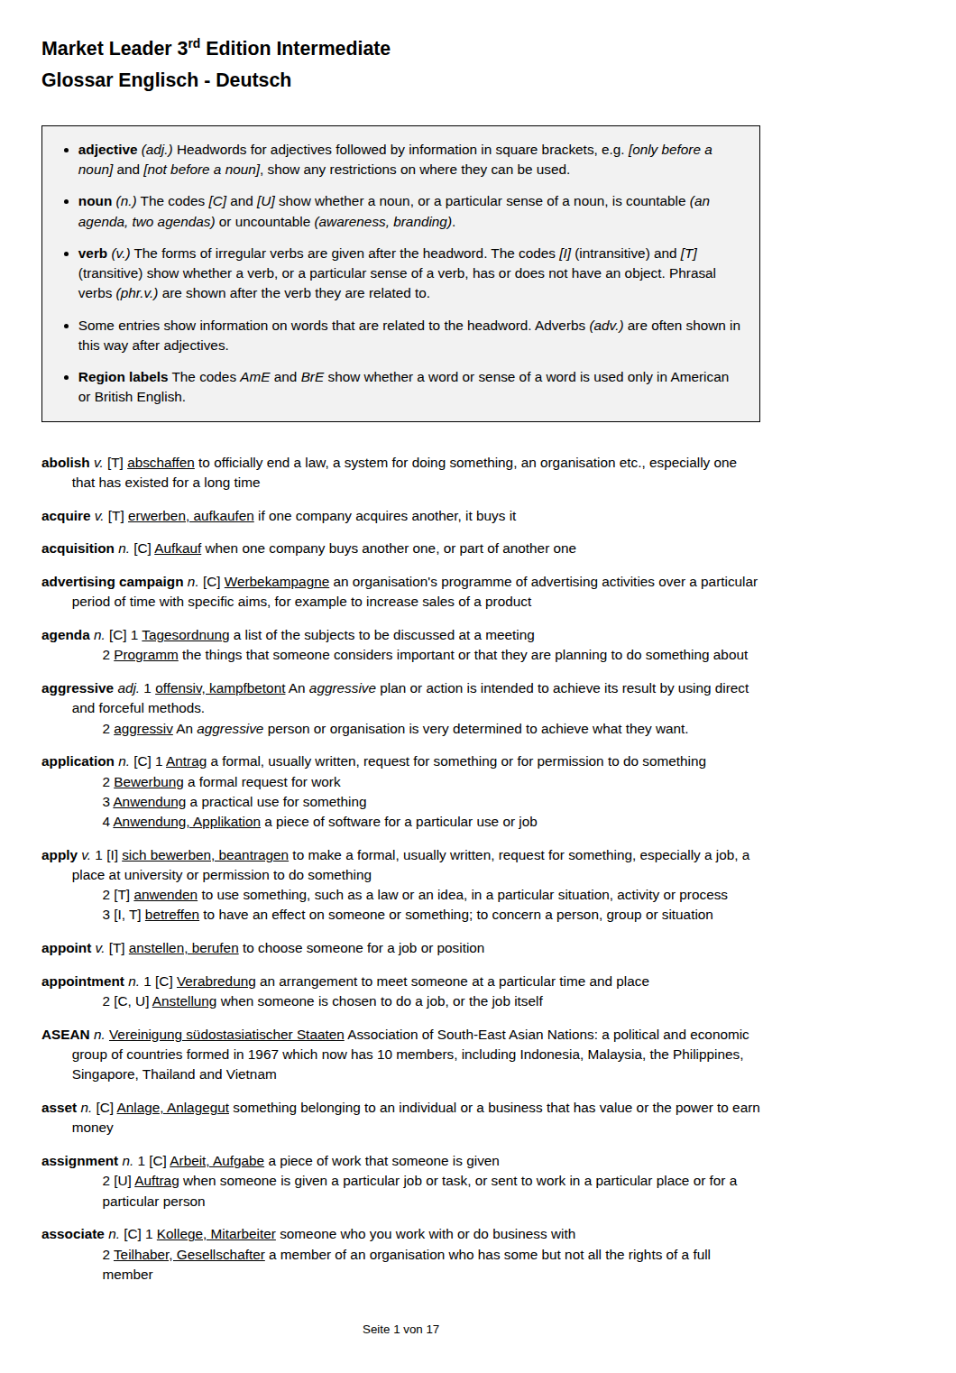Market Leader 3rd Edition Intermediate
Glossar Englisch - Deutsch
adjective (adj.) Headwords for adjectives followed by information in square brackets, e.g. [only before a noun] and [not before a noun], show any restrictions on where they can be used.
noun (n.) The codes [C] and [U] show whether a noun, or a particular sense of a noun, is countable (an agenda, two agendas) or uncountable (awareness, branding).
verb (v.) The forms of irregular verbs are given after the headword. The codes [I] (intransitive) and [T] (transitive) show whether a verb, or a particular sense of a verb, has or does not have an object. Phrasal verbs (phr.v.) are shown after the verb they are related to.
Some entries show information on words that are related to the headword. Adverbs (adv.) are often shown in this way after adjectives.
Region labels The codes AmE and BrE show whether a word or sense of a word is used only in American or British English.
abolish v. [T] abschaffen to officially end a law, a system for doing something, an organisation etc., especially one that has existed for a long time
acquire v. [T] erwerben, aufkaufen if one company acquires another, it buys it
acquisition n. [C] Aufkauf when one company buys another one, or part of another one
advertising campaign n. [C] Werbekampagne an organisation's programme of advertising activities over a particular period of time with specific aims, for example to increase sales of a product
agenda n. [C] 1 Tagesordnung a list of the subjects to be discussed at a meeting 2 Programm the things that someone considers important or that they are planning to do something about
aggressive adj. 1 offensiv, kampfbetont An aggressive plan or action is intended to achieve its result by using direct and forceful methods. 2 aggressiv An aggressive person or organisation is very determined to achieve what they want.
application n. [C] 1 Antrag a formal, usually written, request for something or for permission to do something 2 Bewerbung a formal request for work 3 Anwendung a practical use for something 4 Anwendung, Applikation a piece of software for a particular use or job
apply v. 1 [I] sich bewerben, beantragen to make a formal, usually written, request for something, especially a job, a place at university or permission to do something 2 [T] anwenden to use something, such as a law or an idea, in a particular situation, activity or process 3 [I, T] betreffen to have an effect on someone or something; to concern a person, group or situation
appoint v. [T] anstellen, berufen to choose someone for a job or position
appointment n. 1 [C] Verabredung an arrangement to meet someone at a particular time and place 2 [C, U] Anstellung when someone is chosen to do a job, or the job itself
ASEAN n. Vereinigung südostasiatischer Staaten Association of South-East Asian Nations: a political and economic group of countries formed in 1967 which now has 10 members, including Indonesia, Malaysia, the Philippines, Singapore, Thailand and Vietnam
asset n. [C] Anlage, Anlagegut something belonging to an individual or a business that has value or the power to earn money
assignment n. 1 [C] Arbeit, Aufgabe a piece of work that someone is given 2 [U] Auftrag when someone is given a particular job or task, or sent to work in a particular place or for a particular person
associate n. [C] 1 Kollege, Mitarbeiter someone who you work with or do business with 2 Teilhaber, Gesellschafter a member of an organisation who has some but not all the rights of a full member
Seite 1 von 17